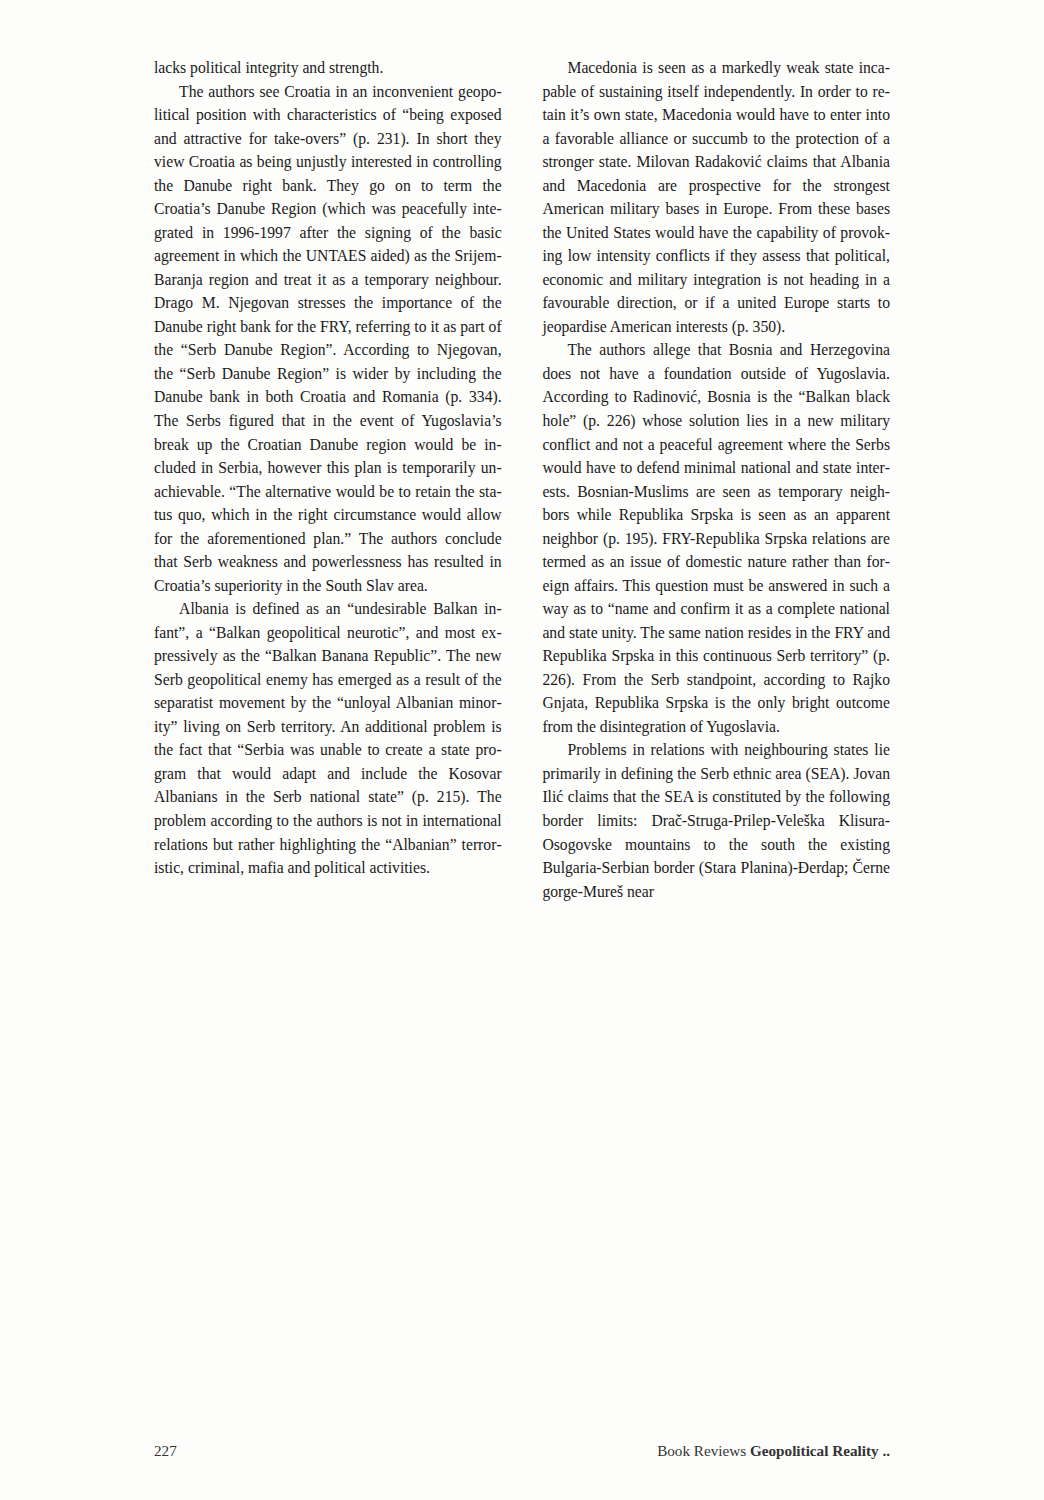lacks political integrity and strength.
The authors see Croatia in an inconvenient geopolitical position with characteristics of “being exposed and attractive for take-overs” (p. 231). In short they view Croatia as being unjustly interested in controlling the Danube right bank. They go on to term the Croatia’s Danube Region (which was peacefully integrated in 1996-1997 after the signing of the basic agreement in which the UNTAES aided) as the Srijem-Baranja region and treat it as a temporary neighbour. Drago M. Njegovan stresses the importance of the Danube right bank for the FRY, referring to it as part of the “Serb Danube Region”. According to Njegovan, the “Serb Danube Region” is wider by including the Danube bank in both Croatia and Romania (p. 334). The Serbs figured that in the event of Yugoslavia’s break up the Croatian Danube region would be included in Serbia, however this plan is temporarily unachievable. “The alternative would be to retain the status quo, which in the right circumstance would allow for the aforementioned plan.” The authors conclude that Serb weakness and powerlessness has resulted in Croatia’s superiority in the South Slav area.
Albania is defined as an “undesirable Balkan infant”, a “Balkan geopolitical neurotic”, and most expressively as the “Balkan Banana Republic”. The new Serb geopolitical enemy has emerged as a result of the separatist movement by the “unloyal Albanian minority” living on Serb territory. An additional problem is the fact that “Serbia was unable to create a state program that would adapt and include the Kosovar Albanians in the Serb national state” (p. 215). The problem according to the authors is not in international relations but rather highlighting the “Albanian” terroristic, criminal, mafia and political activities.
Macedonia is seen as a markedly weak state incapable of sustaining itself independently. In order to retain it’s own state, Macedonia would have to enter into a favorable alliance or succumb to the protection of a stronger state. Milovan Radaković claims that Albania and Macedonia are prospective for the strongest American military bases in Europe. From these bases the United States would have the capability of provoking low intensity conflicts if they assess that political, economic and military integration is not heading in a favourable direction, or if a united Europe starts to jeopardise American interests (p. 350).
The authors allege that Bosnia and Herzegovina does not have a foundation outside of Yugoslavia. According to Radinović, Bosnia is the “Balkan black hole” (p. 226) whose solution lies in a new military conflict and not a peaceful agreement where the Serbs would have to defend minimal national and state interests. Bosnian-Muslims are seen as temporary neighbors while Republika Srpska is seen as an apparent neighbor (p. 195). FRY-Republika Srpska relations are termed as an issue of domestic nature rather than foreign affairs. This question must be answered in such a way as to “name and confirm it as a complete national and state unity. The same nation resides in the FRY and Republika Srpska in this continuous Serb territory” (p. 226). From the Serb standpoint, according to Rajko Gnjata, Republika Srpska is the only bright outcome from the disintegration of Yugoslavia.
Problems in relations with neighbouring states lie primarily in defining the Serb ethnic area (SEA). Jovan Ilić claims that the SEA is constituted by the following border limits: Drač-Struga-Prilep-Veleška Klisura-Osogovske mountains to the south the existing Bulgaria-Serbian border (Stara Planina)-Đerdap; Černe gorge-Mureš near
227 Book Reviews Geopolitical Reality ..